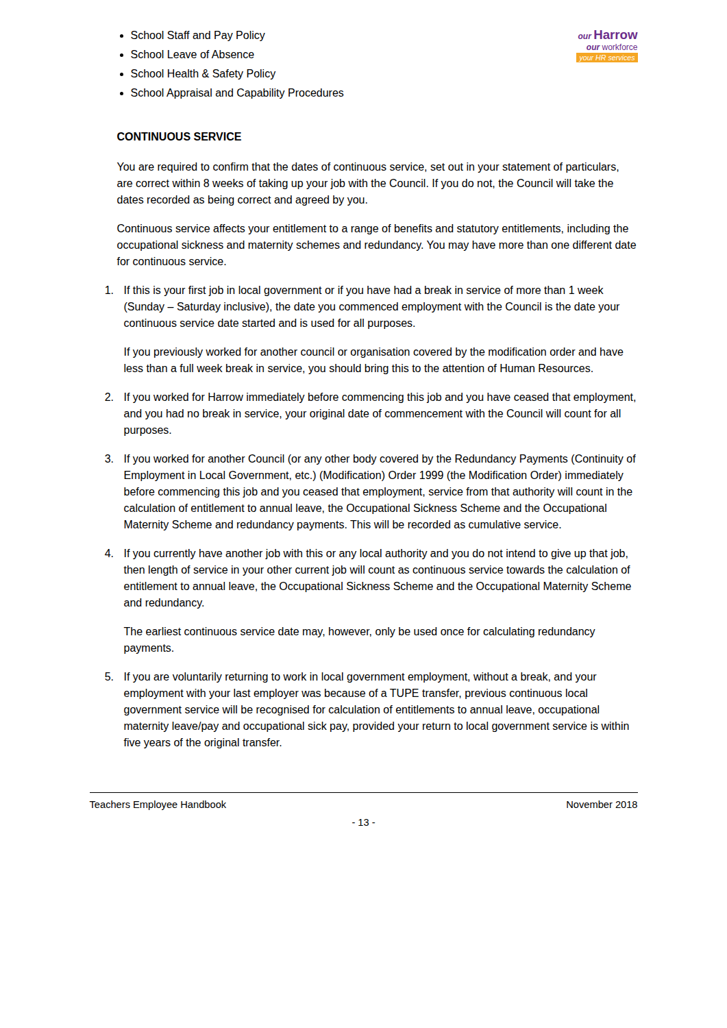our Harrow
our workforce
your HR services
School Staff and Pay Policy
School Leave of Absence
School Health & Safety Policy
School Appraisal and Capability Procedures
CONTINUOUS SERVICE
You are required to confirm that the dates of continuous service, set out in your statement of particulars, are correct within 8 weeks of taking up your job with the Council. If you do not, the Council will take the dates recorded as being correct and agreed by you.
Continuous service affects your entitlement to a range of benefits and statutory entitlements, including the occupational sickness and maternity schemes and redundancy. You may have more than one different date for continuous service.
If this is your first job in local government or if you have had a break in service of more than 1 week (Sunday – Saturday inclusive), the date you commenced employment with the Council is the date your continuous service date started and is used for all purposes.
If you previously worked for another council or organisation covered by the modification order and have less than a full week break in service, you should bring this to the attention of Human Resources.
If you worked for Harrow immediately before commencing this job and you have ceased that employment, and you had no break in service, your original date of commencement with the Council will count for all purposes.
If you worked for another Council (or any other body covered by the Redundancy Payments (Continuity of Employment in Local Government, etc.) (Modification) Order 1999 (the Modification Order) immediately before commencing this job and you ceased that employment, service from that authority will count in the calculation of entitlement to annual leave, the Occupational Sickness Scheme and the Occupational Maternity Scheme and redundancy payments. This will be recorded as cumulative service.
If you currently have another job with this or any local authority and you do not intend to give up that job, then length of service in your other current job will count as continuous service towards the calculation of entitlement to annual leave, the Occupational Sickness Scheme and the Occupational Maternity Scheme and redundancy.
The earliest continuous service date may, however, only be used once for calculating redundancy payments.
If you are voluntarily returning to work in local government employment, without a break, and your employment with your last employer was because of a TUPE transfer, previous continuous local government service will be recognised for calculation of entitlements to annual leave, occupational maternity leave/pay and occupational sick pay, provided your return to local government service is within five years of the original transfer.
Teachers Employee Handbook November 2018
- 13 -